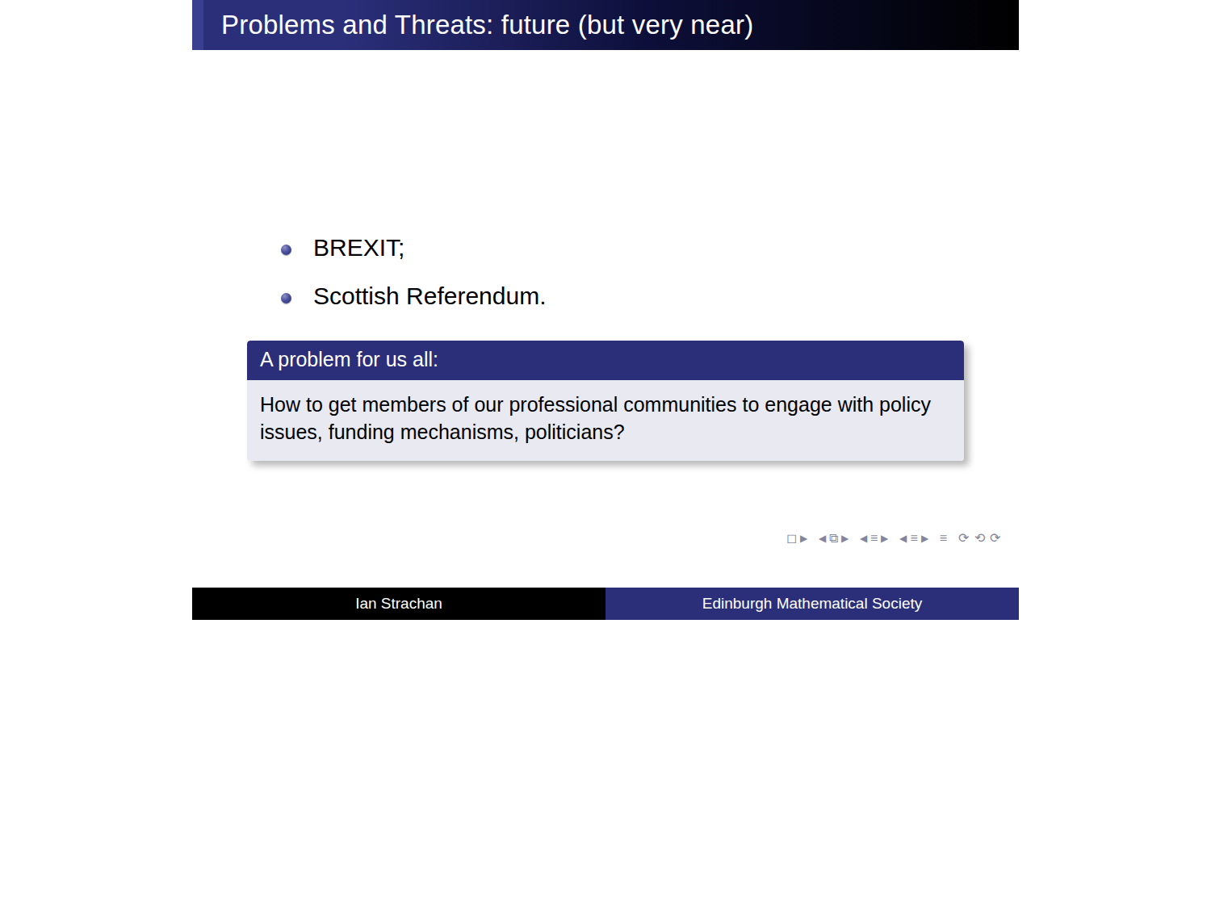Problems and Threats: future (but very near)
BREXIT;
Scottish Referendum.
A problem for us all:
How to get members of our professional communities to engage with policy issues, funding mechanisms, politicians?
◻▶ ◀⧉▶ ◀≡▶ ◀≡▶ ≡ ⟳ ⟲ ⟳
Ian Strachan
Edinburgh Mathematical Society